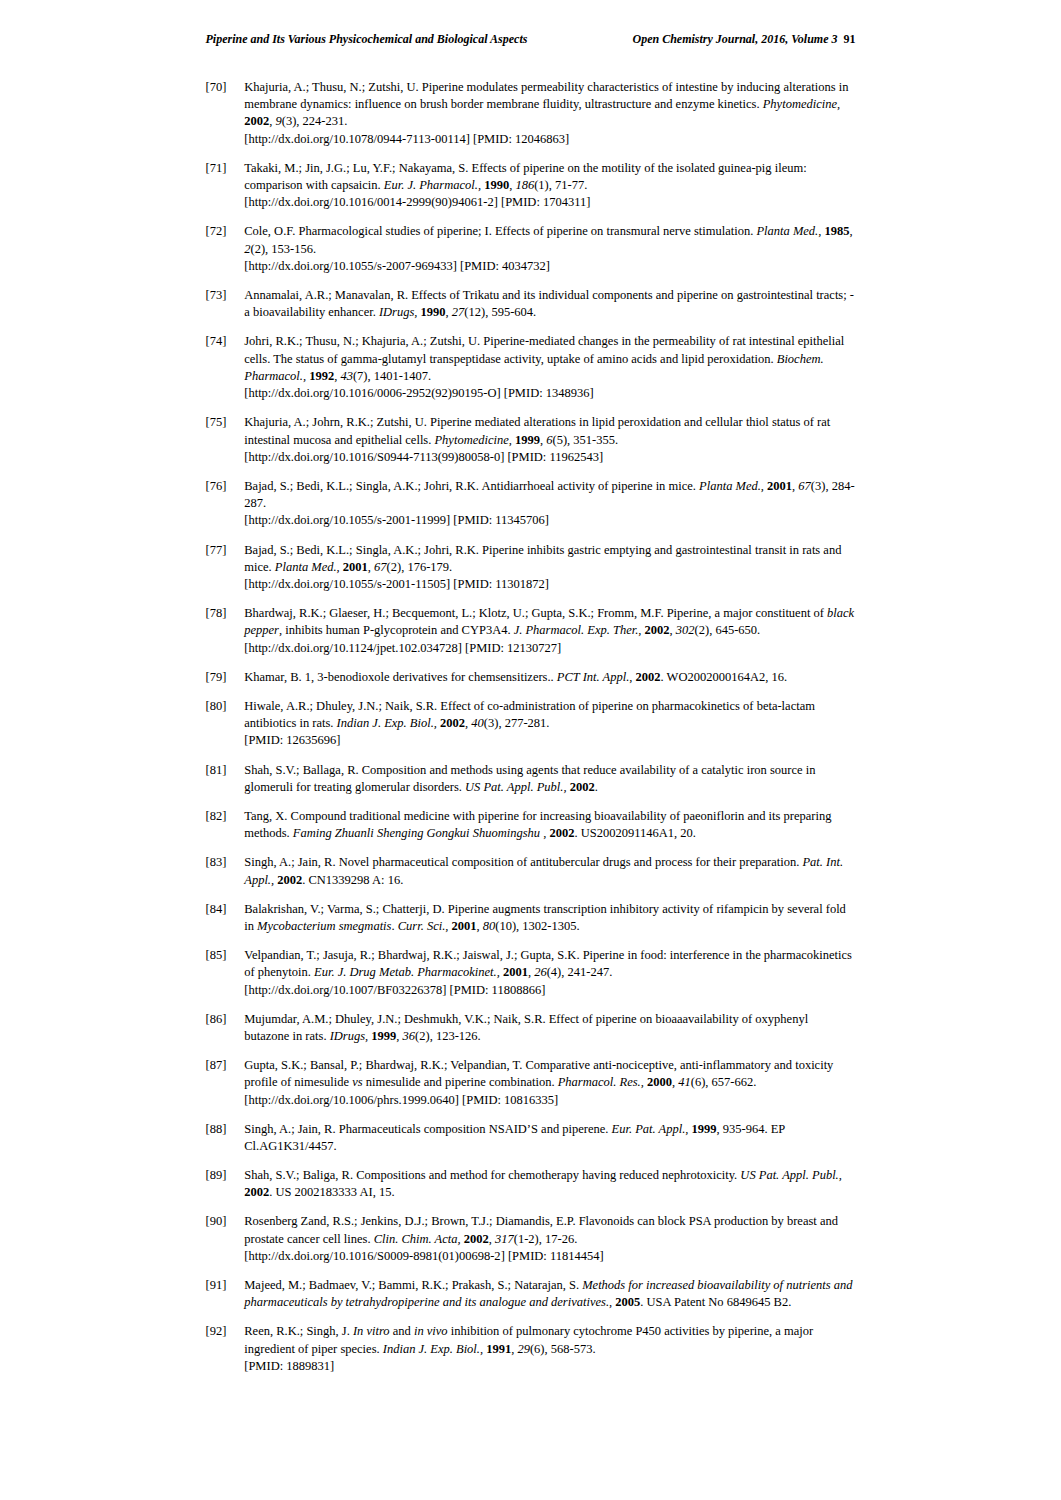Piperine and Its Various Physicochemical and Biological Aspects
Open Chemistry Journal, 2016, Volume 391
[70] Khajuria, A.; Thusu, N.; Zutshi, U. Piperine modulates permeability characteristics of intestine by inducing alterations in membrane dynamics: influence on brush border membrane fluidity, ultrastructure and enzyme kinetics. Phytomedicine, 2002, 9(3), 224-231. [http://dx.doi.org/10.1078/0944-7113-00114] [PMID: 12046863]
[71] Takaki, M.; Jin, J.G.; Lu, Y.F.; Nakayama, S. Effects of piperine on the motility of the isolated guinea-pig ileum: comparison with capsaicin. Eur. J. Pharmacol., 1990, 186(1), 71-77. [http://dx.doi.org/10.1016/0014-2999(90)94061-2] [PMID: 1704311]
[72] Cole, O.F. Pharmacological studies of piperine; I. Effects of piperine on transmural nerve stimulation. Planta Med., 1985, 2(2), 153-156. [http://dx.doi.org/10.1055/s-2007-969433] [PMID: 4034732]
[73] Annamalai, A.R.; Manavalan, R. Effects of Trikatu and its individual components and piperine on gastrointestinal tracts; - a bioavailability enhancer. IDrugs, 1990, 27(12), 595-604.
[74] Johri, R.K.; Thusu, N.; Khajuria, A.; Zutshi, U. Piperine-mediated changes in the permeability of rat intestinal epithelial cells. The status of gamma-glutamyl transpeptidase activity, uptake of amino acids and lipid peroxidation. Biochem. Pharmacol., 1992, 43(7), 1401-1407. [http://dx.doi.org/10.1016/0006-2952(92)90195-O] [PMID: 1348936]
[75] Khajuria, A.; Johrn, R.K.; Zutshi, U. Piperine mediated alterations in lipid peroxidation and cellular thiol status of rat intestinal mucosa and epithelial cells. Phytomedicine, 1999, 6(5), 351-355. [http://dx.doi.org/10.1016/S0944-7113(99)80058-0] [PMID: 11962543]
[76] Bajad, S.; Bedi, K.L.; Singla, A.K.; Johri, R.K. Antidiarrhoeal activity of piperine in mice. Planta Med., 2001, 67(3), 284-287. [http://dx.doi.org/10.1055/s-2001-11999] [PMID: 11345706]
[77] Bajad, S.; Bedi, K.L.; Singla, A.K.; Johri, R.K. Piperine inhibits gastric emptying and gastrointestinal transit in rats and mice. Planta Med., 2001, 67(2), 176-179. [http://dx.doi.org/10.1055/s-2001-11505] [PMID: 11301872]
[78] Bhardwaj, R.K.; Glaeser, H.; Becquemont, L.; Klotz, U.; Gupta, S.K.; Fromm, M.F. Piperine, a major constituent of black pepper, inhibits human P-glycoprotein and CYP3A4. J. Pharmacol. Exp. Ther., 2002, 302(2), 645-650. [http://dx.doi.org/10.1124/jpet.102.034728] [PMID: 12130727]
[79] Khamar, B. 1, 3-benodioxole derivatives for chemsensitizers.. PCT Int. Appl., 2002. WO2002000164A2, 16.
[80] Hiwale, A.R.; Dhuley, J.N.; Naik, S.R. Effect of co-administration of piperine on pharmacokinetics of beta-lactam antibiotics in rats. Indian J. Exp. Biol., 2002, 40(3), 277-281. [PMID: 12635696]
[81] Shah, S.V.; Ballaga, R. Composition and methods using agents that reduce availability of a catalytic iron source in glomeruli for treating glomerular disorders. US Pat. Appl. Publ., 2002.
[82] Tang, X. Compound traditional medicine with piperine for increasing bioavailability of paeoniflorin and its preparing methods. Faming Zhuanli Shenging Gongkui Shuomingshu , 2002. US2002091146A1, 20.
[83] Singh, A.; Jain, R. Novel pharmaceutical composition of antitubercular drugs and process for their preparation. Pat. Int. Appl., 2002. CN1339298 A: 16.
[84] Balakrishan, V.; Varma, S.; Chatterji, D. Piperine augments transcription inhibitory activity of rifampicin by several fold in Mycobacterium smegmatis. Curr. Sci., 2001, 80(10), 1302-1305.
[85] Velpandian, T.; Jasuja, R.; Bhardwaj, R.K.; Jaiswal, J.; Gupta, S.K. Piperine in food: interference in the pharmacokinetics of phenytoin. Eur. J. Drug Metab. Pharmacokinet., 2001, 26(4), 241-247. [http://dx.doi.org/10.1007/BF03226378] [PMID: 11808866]
[86] Mujumdar, A.M.; Dhuley, J.N.; Deshmukh, V.K.; Naik, S.R. Effect of piperine on bioaaavailability of oxyphenyl butazone in rats. IDrugs, 1999, 36(2), 123-126.
[87] Gupta, S.K.; Bansal, P.; Bhardwaj, R.K.; Velpandian, T. Comparative anti-nociceptive, anti-inflammatory and toxicity profile of nimesulide vs nimesulide and piperine combination. Pharmacol. Res., 2000, 41(6), 657-662. [http://dx.doi.org/10.1006/phrs.1999.0640] [PMID: 10816335]
[88] Singh, A.; Jain, R. Pharmaceuticals composition NSAID’S and piperene. Eur. Pat. Appl., 1999, 935-964. EP Cl.AG1K31/4457.
[89] Shah, S.V.; Baliga, R. Compositions and method for chemotherapy having reduced nephrotoxicity. US Pat. Appl. Publ., 2002. US 2002183333 AI, 15.
[90] Rosenberg Zand, R.S.; Jenkins, D.J.; Brown, T.J.; Diamandis, E.P. Flavonoids can block PSA production by breast and prostate cancer cell lines. Clin. Chim. Acta, 2002, 317(1-2), 17-26. [http://dx.doi.org/10.1016/S0009-8981(01)00698-2] [PMID: 11814454]
[91] Majeed, M.; Badmaev, V.; Bammi, R.K.; Prakash, S.; Natarajan, S. Methods for increased bioavailability of nutrients and pharmaceuticals by tetrahydropiperine and its analogue and derivatives., 2005. USA Patent No 6849645 B2.
[92] Reen, R.K.; Singh, J. In vitro and in vivo inhibition of pulmonary cytochrome P450 activities by piperine, a major ingredient of piper species. Indian J. Exp. Biol., 1991, 29(6), 568-573. [PMID: 1889831]